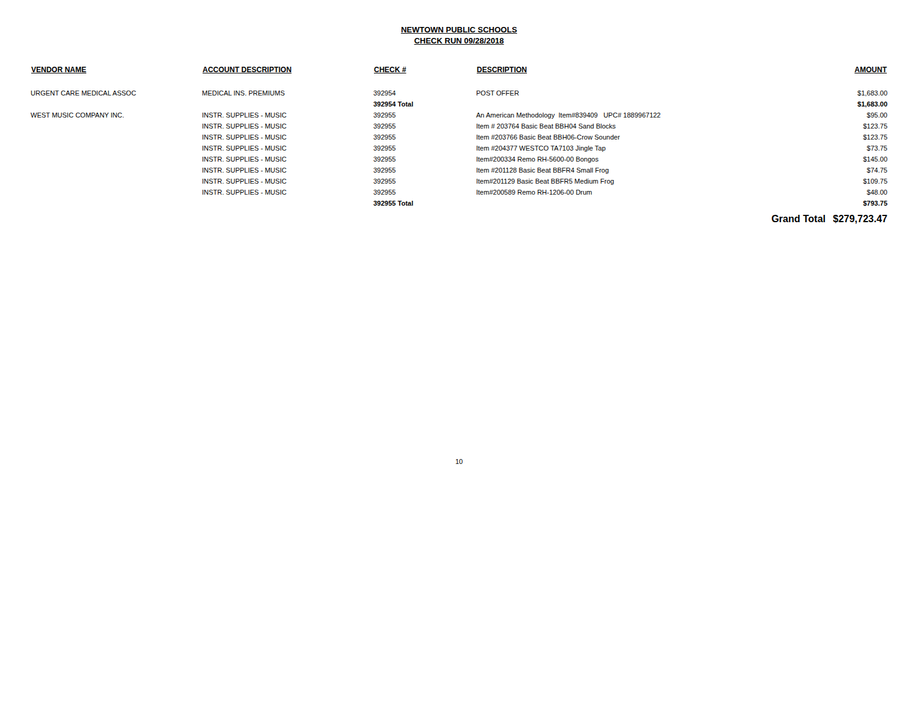NEWTOWN PUBLIC SCHOOLS
CHECK RUN 09/28/2018
| VENDOR NAME | ACCOUNT DESCRIPTION | CHECK # | DESCRIPTION | AMOUNT |
| --- | --- | --- | --- | --- |
| URGENT CARE MEDICAL ASSOC | MEDICAL INS. PREMIUMS | 392954 | POST OFFER | $1,683.00 |
| | | 392954 Total | | $1,683.00 |
| WEST MUSIC COMPANY INC. | INSTR. SUPPLIES - MUSIC | 392955 | An American Methodology Item#839409 UPC# 1889967122 | $95.00 |
| | INSTR. SUPPLIES - MUSIC | 392955 | Item # 203764 Basic Beat BBH04 Sand Blocks | $123.75 |
| | INSTR. SUPPLIES - MUSIC | 392955 | Item #203766 Basic Beat BBH06-Crow Sounder | $123.75 |
| | INSTR. SUPPLIES - MUSIC | 392955 | Item #204377 WESTCO TA7103 Jingle Tap | $73.75 |
| | INSTR. SUPPLIES - MUSIC | 392955 | Item#200334 Remo RH-5600-00 Bongos | $145.00 |
| | INSTR. SUPPLIES - MUSIC | 392955 | Item #201128 Basic Beat BBFR4 Small Frog | $74.75 |
| | INSTR. SUPPLIES - MUSIC | 392955 | Item#201129 Basic Beat BBFR5 Medium Frog | $109.75 |
| | INSTR. SUPPLIES - MUSIC | 392955 | Item#200589 Remo RH-1206-00 Drum | $48.00 |
| | | 392955 Total | | $793.75 |
Grand Total$279,723.47
10